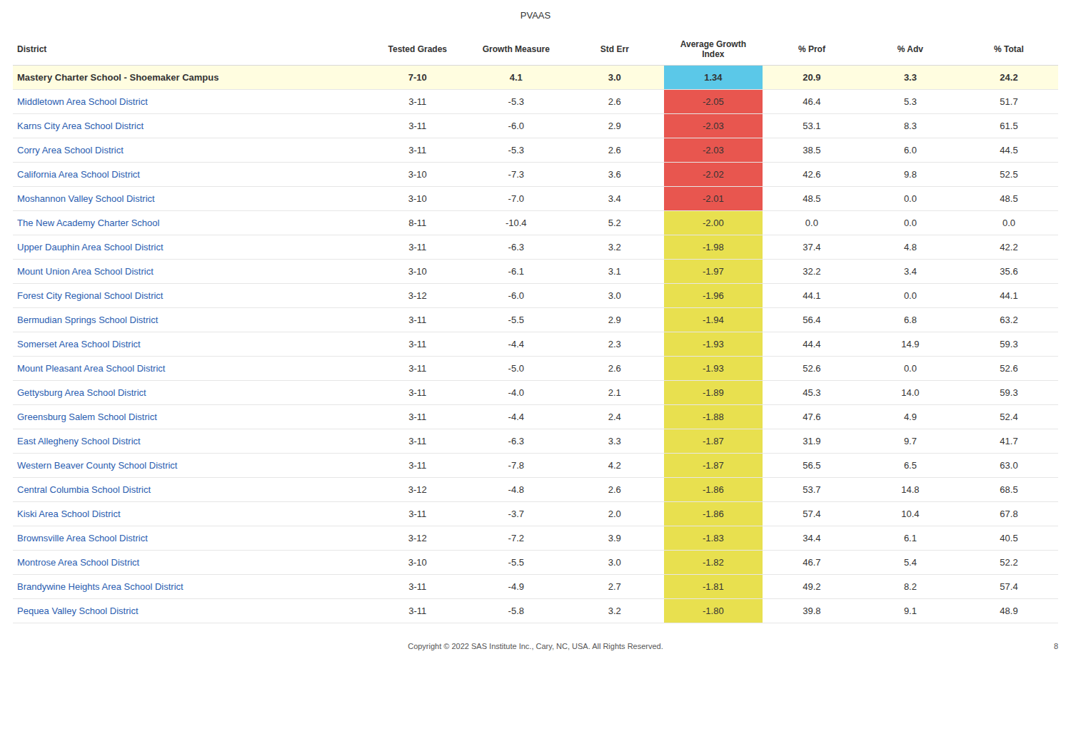PVAAS
| District | Tested Grades | Growth Measure | Std Err | Average Growth Index | % Prof | % Adv | % Total |
| --- | --- | --- | --- | --- | --- | --- | --- |
| Mastery Charter School - Shoemaker Campus | 7-10 | 4.1 | 3.0 | 1.34 | 20.9 | 3.3 | 24.2 |
| Middletown Area School District | 3-11 | -5.3 | 2.6 | -2.05 | 46.4 | 5.3 | 51.7 |
| Karns City Area School District | 3-11 | -6.0 | 2.9 | -2.03 | 53.1 | 8.3 | 61.5 |
| Corry Area School District | 3-11 | -5.3 | 2.6 | -2.03 | 38.5 | 6.0 | 44.5 |
| California Area School District | 3-10 | -7.3 | 3.6 | -2.02 | 42.6 | 9.8 | 52.5 |
| Moshannon Valley School District | 3-10 | -7.0 | 3.4 | -2.01 | 48.5 | 0.0 | 48.5 |
| The New Academy Charter School | 8-11 | -10.4 | 5.2 | -2.00 | 0.0 | 0.0 | 0.0 |
| Upper Dauphin Area School District | 3-11 | -6.3 | 3.2 | -1.98 | 37.4 | 4.8 | 42.2 |
| Mount Union Area School District | 3-10 | -6.1 | 3.1 | -1.97 | 32.2 | 3.4 | 35.6 |
| Forest City Regional School District | 3-12 | -6.0 | 3.0 | -1.96 | 44.1 | 0.0 | 44.1 |
| Bermudian Springs School District | 3-11 | -5.5 | 2.9 | -1.94 | 56.4 | 6.8 | 63.2 |
| Somerset Area School District | 3-11 | -4.4 | 2.3 | -1.93 | 44.4 | 14.9 | 59.3 |
| Mount Pleasant Area School District | 3-11 | -5.0 | 2.6 | -1.93 | 52.6 | 0.0 | 52.6 |
| Gettysburg Area School District | 3-11 | -4.0 | 2.1 | -1.89 | 45.3 | 14.0 | 59.3 |
| Greensburg Salem School District | 3-11 | -4.4 | 2.4 | -1.88 | 47.6 | 4.9 | 52.4 |
| East Allegheny School District | 3-11 | -6.3 | 3.3 | -1.87 | 31.9 | 9.7 | 41.7 |
| Western Beaver County School District | 3-11 | -7.8 | 4.2 | -1.87 | 56.5 | 6.5 | 63.0 |
| Central Columbia School District | 3-12 | -4.8 | 2.6 | -1.86 | 53.7 | 14.8 | 68.5 |
| Kiski Area School District | 3-11 | -3.7 | 2.0 | -1.86 | 57.4 | 10.4 | 67.8 |
| Brownsville Area School District | 3-12 | -7.2 | 3.9 | -1.83 | 34.4 | 6.1 | 40.5 |
| Montrose Area School District | 3-10 | -5.5 | 3.0 | -1.82 | 46.7 | 5.4 | 52.2 |
| Brandywine Heights Area School District | 3-11 | -4.9 | 2.7 | -1.81 | 49.2 | 8.2 | 57.4 |
| Pequea Valley School District | 3-11 | -5.8 | 3.2 | -1.80 | 39.8 | 9.1 | 48.9 |
Copyright © 2022 SAS Institute Inc., Cary, NC, USA. All Rights Reserved. 8